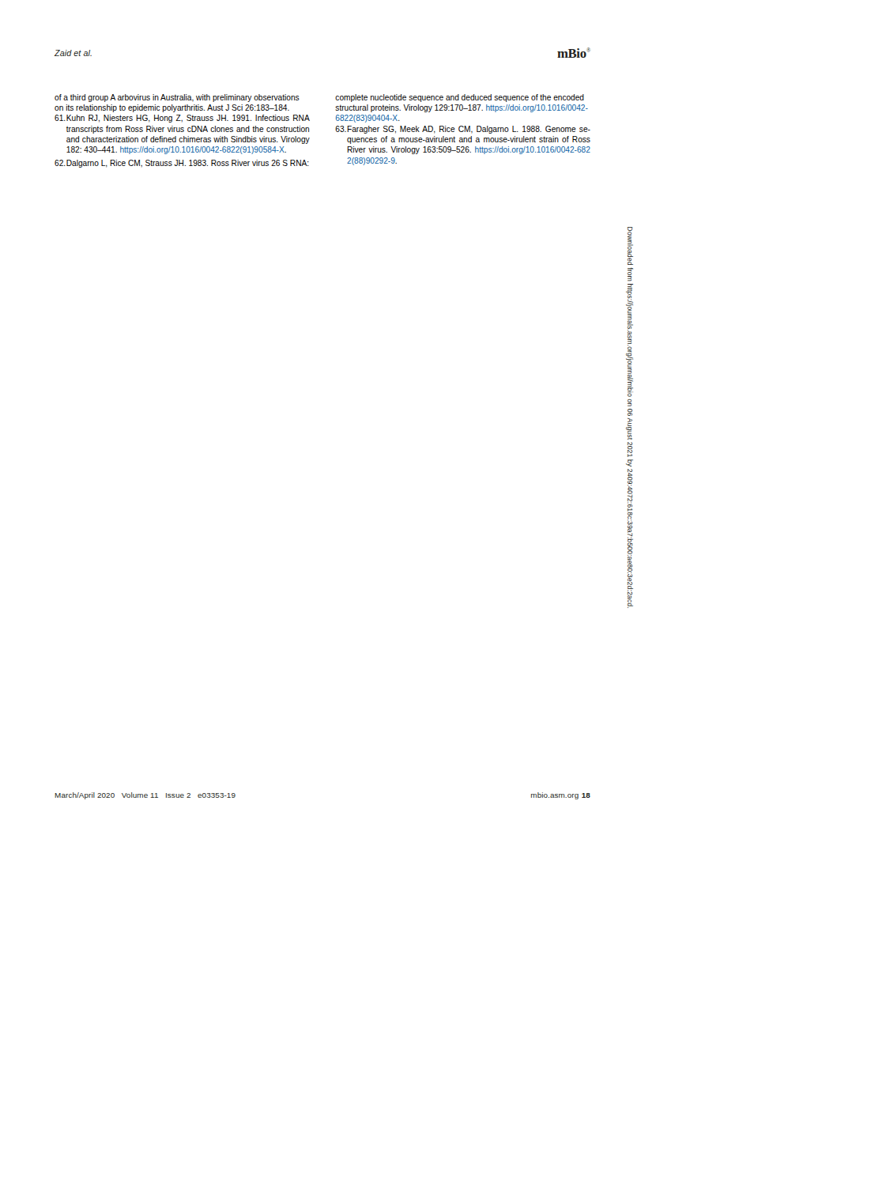Zaid et al.
mBio®
of a third group A arbovirus in Australia, with preliminary observations on its relationship to epidemic polyarthritis. Aust J Sci 26:183–184.
61. Kuhn RJ, Niesters HG, Hong Z, Strauss JH. 1991. Infectious RNA transcripts from Ross River virus cDNA clones and the construction and characterization of defined chimeras with Sindbis virus. Virology 182: 430–441. https://doi.org/10.1016/0042-6822(91)90584-X.
62. Dalgarno L, Rice CM, Strauss JH. 1983. Ross River virus 26 S RNA:
complete nucleotide sequence and deduced sequence of the encoded structural proteins. Virology 129:170–187. https://doi.org/10.1016/0042-6822(83)90404-X.
63. Faragher SG, Meek AD, Rice CM, Dalgarno L. 1988. Genome sequences of a mouse-avirulent and a mouse-virulent strain of Ross River virus. Virology 163:509–526. https://doi.org/10.1016/0042-6822(88)90292-9.
March/April 2020 Volume 11 Issue 2 e03353-19
mbio.asm.org18
Downloaded from https://journals.asm.org/journal/mbio on 06 August 2021 by 2409:4072:618c:39a7:b500:ae80:3e2d:2acd.